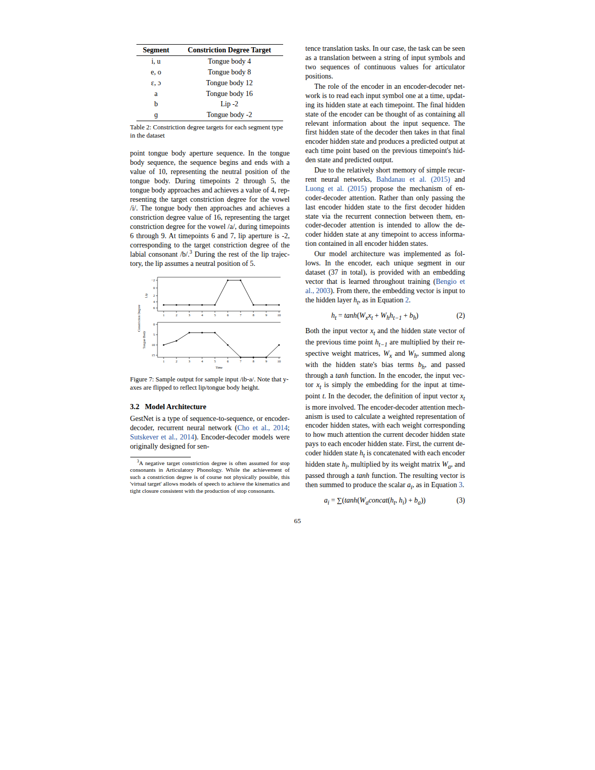| Segment | Constriction Degree Target |
| --- | --- |
| i, u | Tongue body 4 |
| e, o | Tongue body 8 |
| ɛ, ɔ | Tongue body 12 |
| a | Tongue body 16 |
| b | Lip -2 |
| ɡ | Tongue body -2 |
Table 2: Constriction degree targets for each segment type in the dataset
point tongue body aperture sequence. In the tongue body sequence, the sequence begins and ends with a value of 10, representing the neutral position of the tongue body. During timepoints 2 through 5, the tongue body approaches and achieves a value of 4, representing the target constriction degree for the vowel /i/. The tongue body then approaches and achieves a constriction degree value of 16, representing the target constriction degree for the vowel /a/, during timepoints 6 through 9. At timepoints 6 and 7, lip aperture is -2, corresponding to the target constriction degree of the labial consonant /b/.3 During the rest of the lip trajectory, the lip assumes a neutral position of 5.
−2 0 2 4 6 Lip 1 2 3 4 5 6 7 8 9 10 0 5 10 15 Tongue Body Constriction Degree 1 2 3 4 5 6 7 8 9 10 Time
Figure 7: Sample output for sample input /ib-a/. Note that y-axes are flipped to reflect lip/tongue body height.
3.2 Model Architecture
GestNet is a type of sequence-to-sequence, or encoder-decoder, recurrent neural network (Cho et al., 2014; Sutskever et al., 2014). Encoder-decoder models were originally designed for sen-
3A negative target constriction degree is often assumed for stop consonants in Articulatory Phonology. While the achievement of such a constriction degree is of course not physically possible, this 'virtual target' allows models of speech to achieve the kinematics and tight closure consistent with the production of stop consonants.
tence translation tasks. In our case, the task can be seen as a translation between a string of input symbols and two sequences of continuous values for articulator positions.
The role of the encoder in an encoder-decoder network is to read each input symbol one at a time, updating its hidden state at each timepoint. The final hidden state of the encoder can be thought of as containing all relevant information about the input sequence. The first hidden state of the decoder then takes in that final encoder hidden state and produces a predicted output at each time point based on the previous timepoint's hidden state and predicted output.
Due to the relatively short memory of simple recurrent neural networks, Bahdanau et al. (2015) and Luong et al. (2015) propose the mechanism of encoder-decoder attention. Rather than only passing the last encoder hidden state to the first decoder hidden state via the recurrent connection between them, encoder-decoder attention is intended to allow the decoder hidden state at any timepoint to access information contained in all encoder hidden states.
Our model architecture was implemented as follows. In the encoder, each unique segment in our dataset (37 in total), is provided with an embedding vector that is learned throughout training (Bengio et al., 2003). From there, the embedding vector is input to the hidden layer ht, as in Equation 2.
ht = tanh(Wxxt + Whht−1 + bh) (2)
Both the input vector xt and the hidden state vector of the previous time point ht−1 are multiplied by their respective weight matrices, Wx and Wh, summed along with the hidden state's bias terms bh, and passed through a tanh function. In the encoder, the input vector xt is simply the embedding for the input at timepoint t. In the decoder, the definition of input vector xt is more involved. The encoder-decoder attention mechanism is used to calculate a weighted representation of encoder hidden states, with each weight corresponding to how much attention the current decoder hidden state pays to each encoder hidden state. First, the current decoder hidden state ht is concatenated with each encoder hidden state hi, multiplied by its weight matrix Wa, and passed through a tanh function. The resulting vector is then summed to produce the scalar ai, as in Equation 3.
ai = ∑(tanh(Waconcat(ht, hi) + ba)) (3)
65